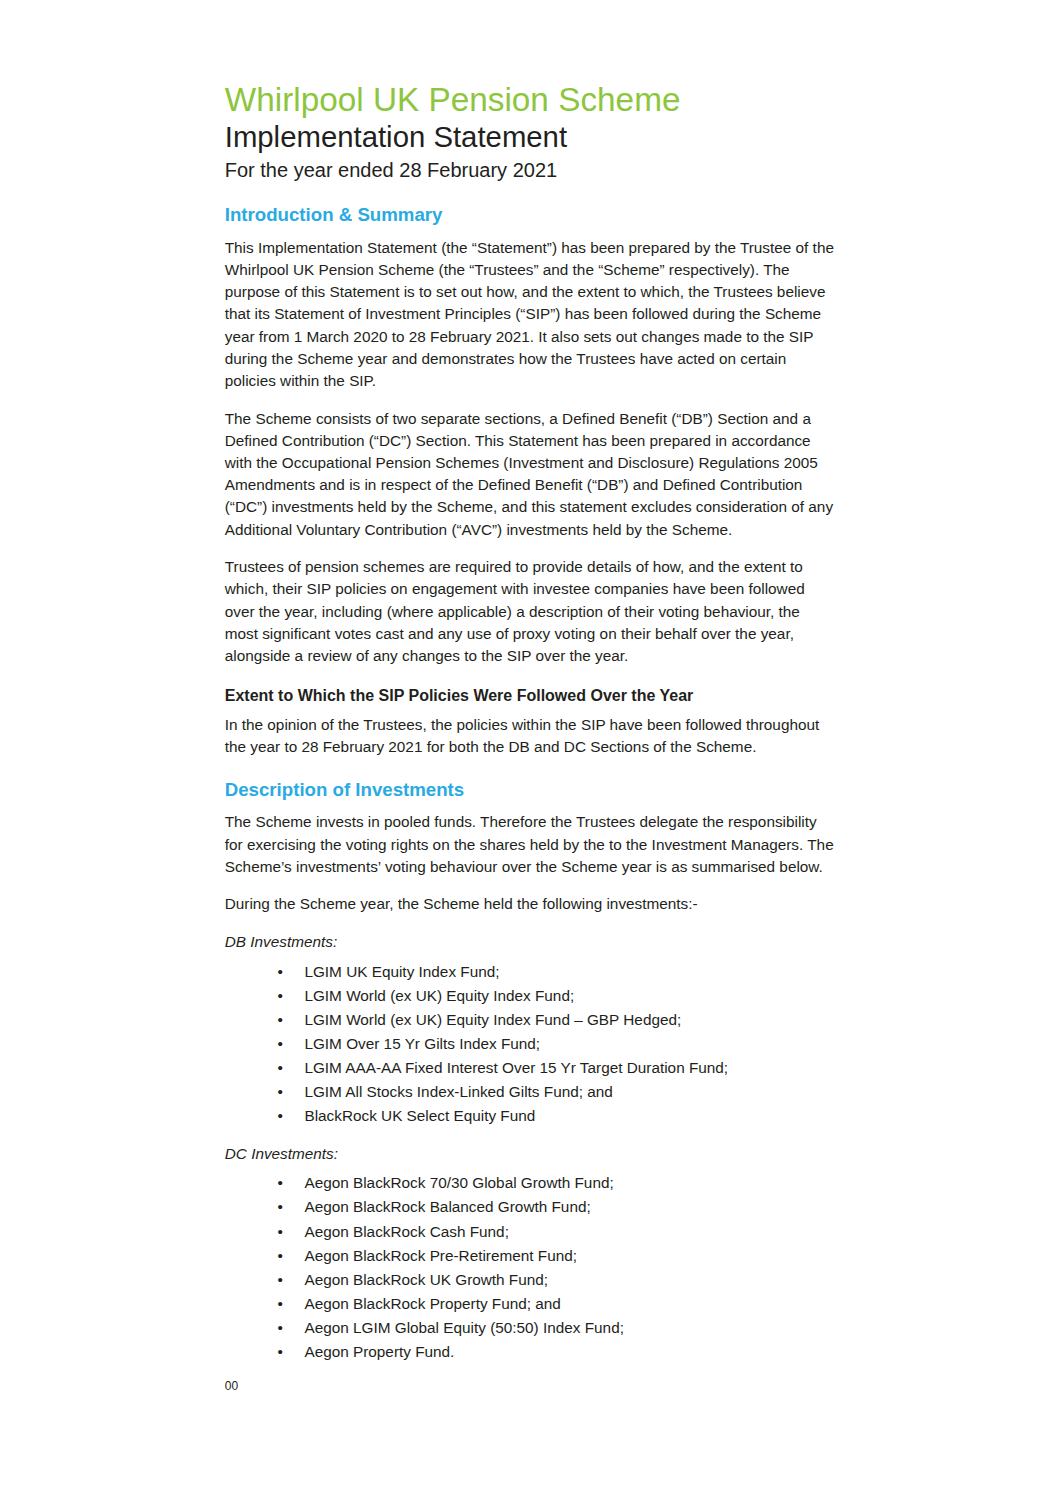Whirlpool UK Pension Scheme
Implementation Statement
For the year ended 28 February 2021
Introduction & Summary
This Implementation Statement (the “Statement”) has been prepared by the Trustee of the Whirlpool UK Pension Scheme (the “Trustees” and the “Scheme” respectively). The purpose of this Statement is to set out how, and the extent to which, the Trustees believe that its Statement of Investment Principles (“SIP”) has been followed during the Scheme year from 1 March 2020 to 28 February 2021. It also sets out changes made to the SIP during the Scheme year and demonstrates how the Trustees have acted on certain policies within the SIP.
The Scheme consists of two separate sections, a Defined Benefit (“DB”) Section and a Defined Contribution (“DC”) Section. This Statement has been prepared in accordance with the Occupational Pension Schemes (Investment and Disclosure) Regulations 2005 Amendments and is in respect of the Defined Benefit (“DB”) and Defined Contribution (“DC”) investments held by the Scheme, and this statement excludes consideration of any Additional Voluntary Contribution (“AVC”) investments held by the Scheme.
Trustees of pension schemes are required to provide details of how, and the extent to which, their SIP policies on engagement with investee companies have been followed over the year, including (where applicable) a description of their voting behaviour, the most significant votes cast and any use of proxy voting on their behalf over the year, alongside a review of any changes to the SIP over the year.
Extent to Which the SIP Policies Were Followed Over the Year
In the opinion of the Trustees, the policies within the SIP have been followed throughout the year to 28 February 2021 for both the DB and DC Sections of the Scheme.
Description of Investments
The Scheme invests in pooled funds. Therefore the Trustees delegate the responsibility for exercising the voting rights on the shares held by the to the Investment Managers. The Scheme’s investments’ voting behaviour over the Scheme year is as summarised below.
During the Scheme year, the Scheme held the following investments:-
DB Investments:
LGIM UK Equity Index Fund;
LGIM World (ex UK) Equity Index Fund;
LGIM World (ex UK) Equity Index Fund – GBP Hedged;
LGIM Over 15 Yr Gilts Index Fund;
LGIM AAA-AA Fixed Interest Over 15 Yr Target Duration Fund;
LGIM All Stocks Index-Linked Gilts Fund; and
BlackRock UK Select Equity Fund
DC Investments:
Aegon BlackRock 70/30 Global Growth Fund;
Aegon BlackRock Balanced Growth Fund;
Aegon BlackRock Cash Fund;
Aegon BlackRock Pre-Retirement Fund;
Aegon BlackRock UK Growth Fund;
Aegon BlackRock Property Fund; and
Aegon LGIM Global Equity (50:50) Index Fund;
Aegon Property Fund.
00